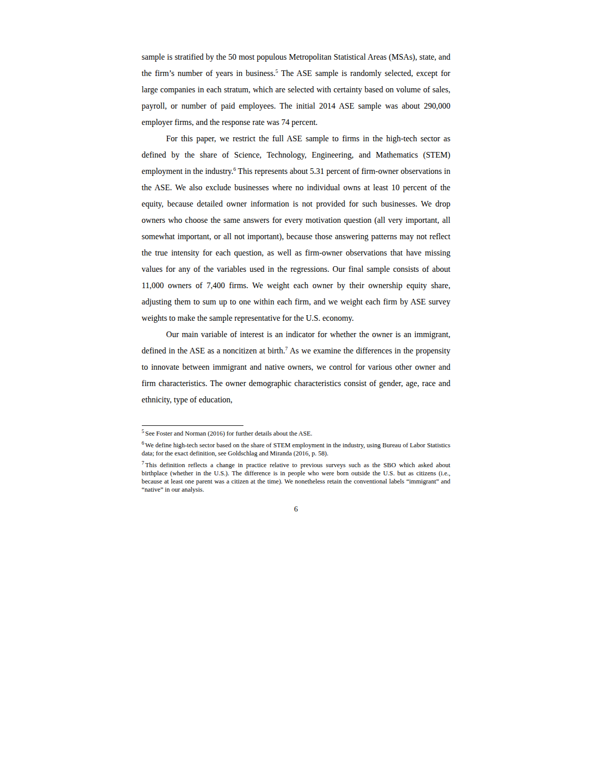sample is stratified by the 50 most populous Metropolitan Statistical Areas (MSAs), state, and the firm’s number of years in business.5 The ASE sample is randomly selected, except for large companies in each stratum, which are selected with certainty based on volume of sales, payroll, or number of paid employees. The initial 2014 ASE sample was about 290,000 employer firms, and the response rate was 74 percent.
For this paper, we restrict the full ASE sample to firms in the high-tech sector as defined by the share of Science, Technology, Engineering, and Mathematics (STEM) employment in the industry.6 This represents about 5.31 percent of firm-owner observations in the ASE. We also exclude businesses where no individual owns at least 10 percent of the equity, because detailed owner information is not provided for such businesses. We drop owners who choose the same answers for every motivation question (all very important, all somewhat important, or all not important), because those answering patterns may not reflect the true intensity for each question, as well as firm-owner observations that have missing values for any of the variables used in the regressions. Our final sample consists of about 11,000 owners of 7,400 firms. We weight each owner by their ownership equity share, adjusting them to sum up to one within each firm, and we weight each firm by ASE survey weights to make the sample representative for the U.S. economy.
Our main variable of interest is an indicator for whether the owner is an immigrant, defined in the ASE as a noncitizen at birth.7 As we examine the differences in the propensity to innovate between immigrant and native owners, we control for various other owner and firm characteristics. The owner demographic characteristics consist of gender, age, race and ethnicity, type of education,
5 See Foster and Norman (2016) for further details about the ASE.
6 We define high-tech sector based on the share of STEM employment in the industry, using Bureau of Labor Statistics data; for the exact definition, see Goldschlag and Miranda (2016, p. 58).
7 This definition reflects a change in practice relative to previous surveys such as the SBO which asked about birthplace (whether in the U.S.). The difference is in people who were born outside the U.S. but as citizens (i.e., because at least one parent was a citizen at the time). We nonetheless retain the conventional labels “immigrant” and “native” in our analysis.
6